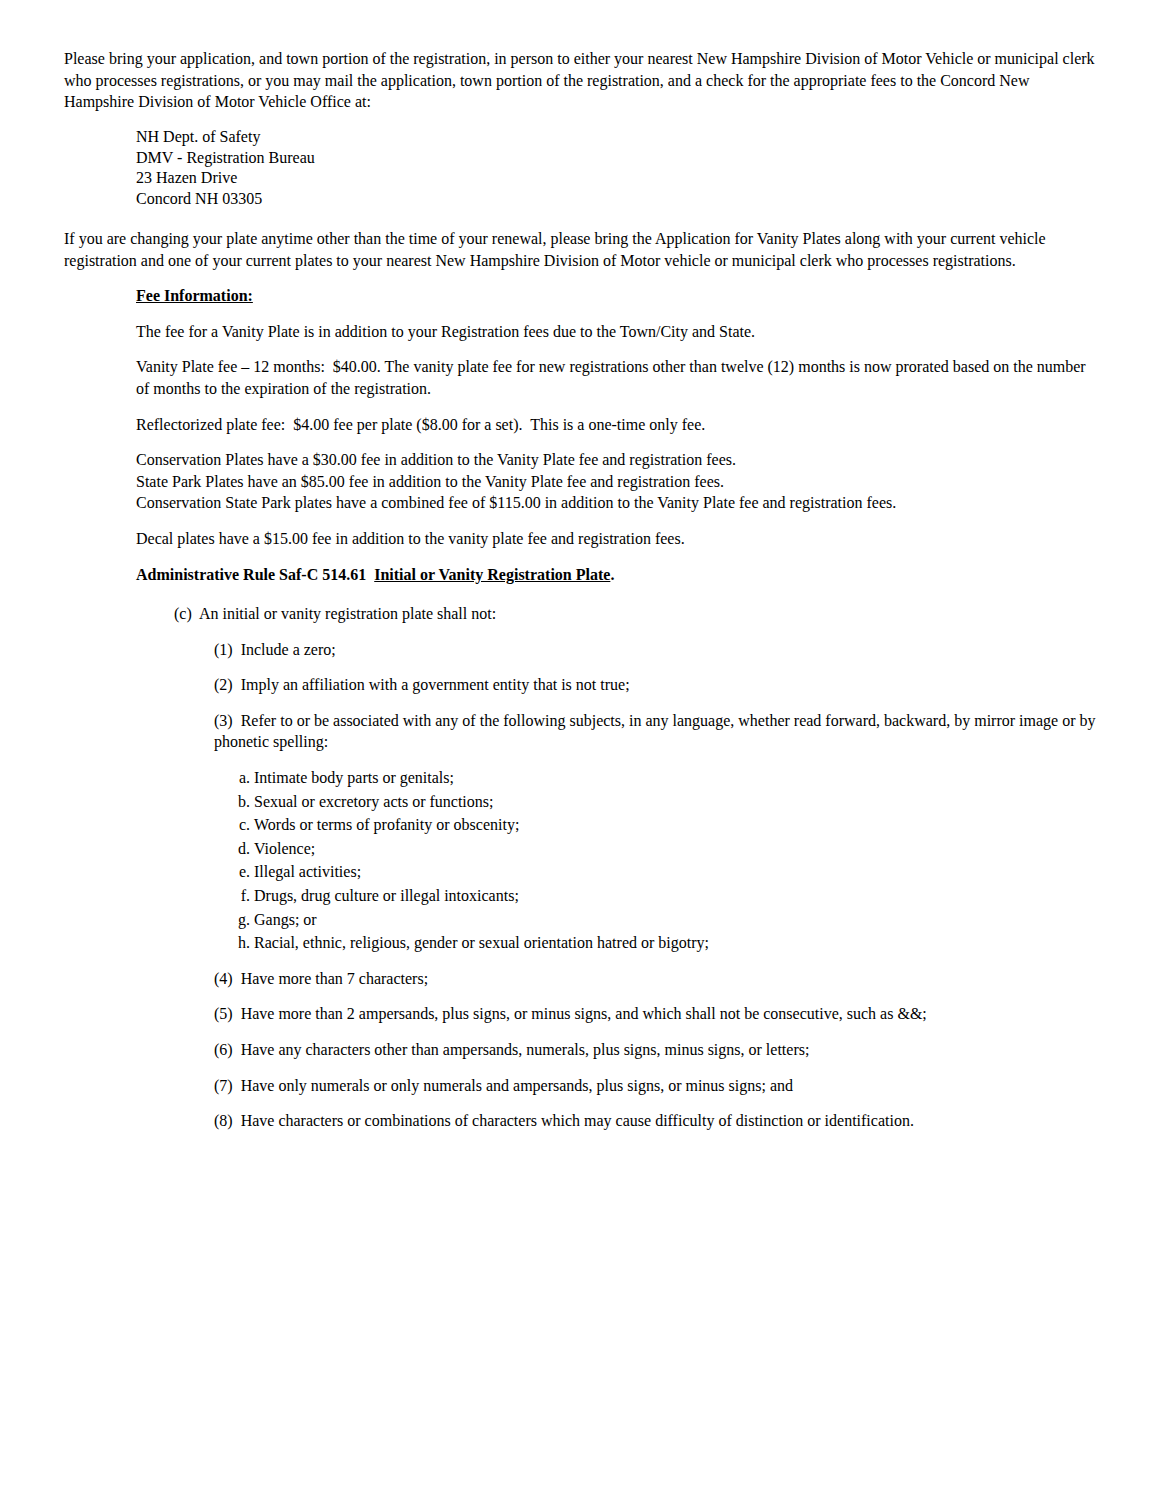Please bring your application, and town portion of the registration, in person to either your nearest New Hampshire Division of Motor Vehicle or municipal clerk who processes registrations, or you may mail the application, town portion of the registration, and a check for the appropriate fees to the Concord New Hampshire Division of Motor Vehicle Office at:
NH Dept. of Safety
DMV - Registration Bureau
23 Hazen Drive
Concord NH 03305
If you are changing your plate anytime other than the time of your renewal, please bring the Application for Vanity Plates along with your current vehicle registration and one of your current plates to your nearest New Hampshire Division of Motor vehicle or municipal clerk who processes registrations.
Fee Information:
The fee for a Vanity Plate is in addition to your Registration fees due to the Town/City and State.
Vanity Plate fee – 12 months: $40.00. The vanity plate fee for new registrations other than twelve (12) months is now prorated based on the number of months to the expiration of the registration.
Reflectorized plate fee: $4.00 fee per plate ($8.00 for a set). This is a one-time only fee.
Conservation Plates have a $30.00 fee in addition to the Vanity Plate fee and registration fees.
State Park Plates have an $85.00 fee in addition to the Vanity Plate fee and registration fees.
Conservation State Park plates have a combined fee of $115.00 in addition to the Vanity Plate fee and registration fees.
Decal plates have a $15.00 fee in addition to the vanity plate fee and registration fees.
Administrative Rule Saf-C 514.61 Initial or Vanity Registration Plate.
(c) An initial or vanity registration plate shall not:
(1) Include a zero;
(2) Imply an affiliation with a government entity that is not true;
(3) Refer to or be associated with any of the following subjects, in any language, whether read forward, backward, by mirror image or by phonetic spelling:
Intimate body parts or genitals;
Sexual or excretory acts or functions;
Words or terms of profanity or obscenity;
Violence;
Illegal activities;
Drugs, drug culture or illegal intoxicants;
Gangs; or
Racial, ethnic, religious, gender or sexual orientation hatred or bigotry;
(4) Have more than 7 characters;
(5) Have more than 2 ampersands, plus signs, or minus signs, and which shall not be consecutive, such as &&;
(6) Have any characters other than ampersands, numerals, plus signs, minus signs, or letters;
(7) Have only numerals or only numerals and ampersands, plus signs, or minus signs; and
(8) Have characters or combinations of characters which may cause difficulty of distinction or identification.